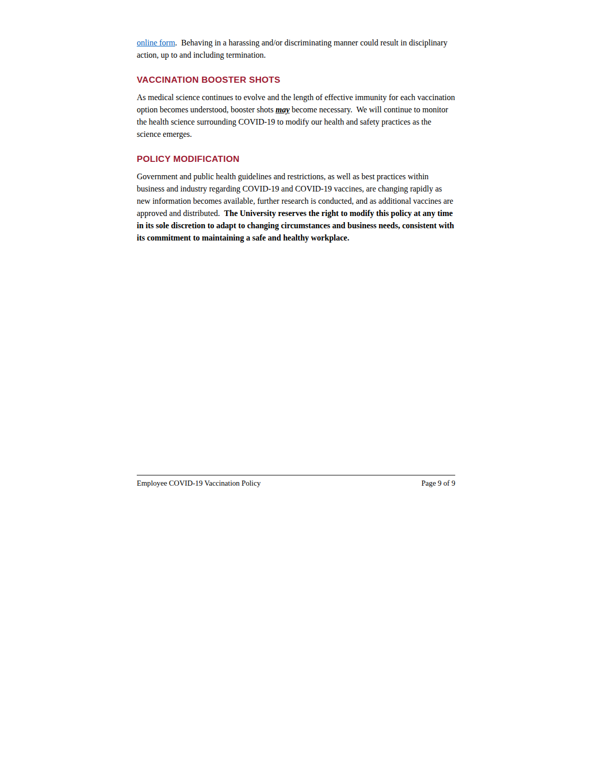online form. Behaving in a harassing and/or discriminating manner could result in disciplinary action, up to and including termination.
Vaccination Booster Shots
As medical science continues to evolve and the length of effective immunity for each vaccination option becomes understood, booster shots may become necessary. We will continue to monitor the health science surrounding COVID-19 to modify our health and safety practices as the science emerges.
Policy Modification
Government and public health guidelines and restrictions, as well as best practices within business and industry regarding COVID-19 and COVID-19 vaccines, are changing rapidly as new information becomes available, further research is conducted, and as additional vaccines are approved and distributed. The University reserves the right to modify this policy at any time in its sole discretion to adapt to changing circumstances and business needs, consistent with its commitment to maintaining a safe and healthy workplace.
Employee COVID-19 Vaccination Policy Page 9 of 9